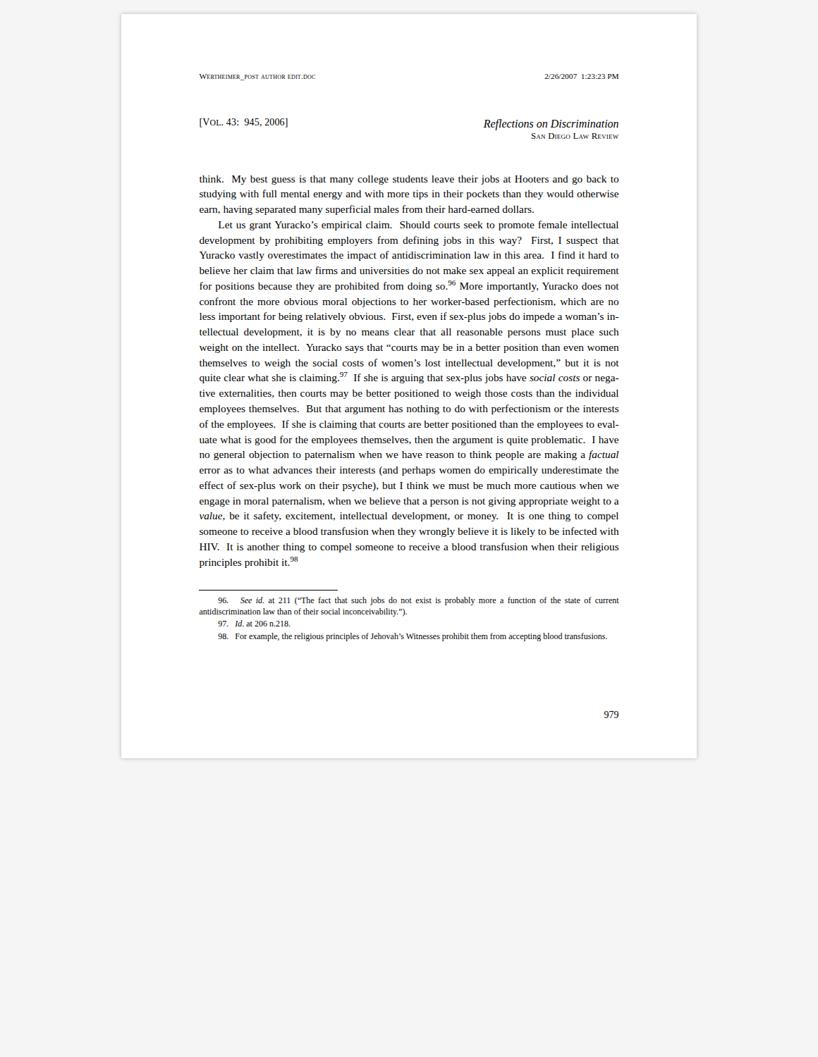Wertheimer_post author edit.doc 2/26/2007 1:23:23 PM
[VOL. 43: 945, 2006]
Reflections on Discrimination
San Diego Law Review
think. My best guess is that many college students leave their jobs at Hooters and go back to studying with full mental energy and with more tips in their pockets than they would otherwise earn, having separated many superficial males from their hard-earned dollars.
Let us grant Yuracko’s empirical claim. Should courts seek to promote female intellectual development by prohibiting employers from defining jobs in this way? First, I suspect that Yuracko vastly overestimates the impact of antidiscrimination law in this area. I find it hard to believe her claim that law firms and universities do not make sex appeal an explicit requirement for positions because they are prohibited from doing so.96 More importantly, Yuracko does not confront the more obvious moral objections to her worker-based perfectionism, which are no less important for being relatively obvious. First, even if sex-plus jobs do impede a woman’s intellectual development, it is by no means clear that all reasonable persons must place such weight on the intellect. Yuracko says that “courts may be in a better position than even women themselves to weigh the social costs of women’s lost intellectual development,” but it is not quite clear what she is claiming.97 If she is arguing that sex-plus jobs have social costs or negative externalities, then courts may be better positioned to weigh those costs than the individual employees themselves. But that argument has nothing to do with perfectionism or the interests of the employees. If she is claiming that courts are better positioned than the employees to evaluate what is good for the employees themselves, then the argument is quite problematic. I have no general objection to paternalism when we have reason to think people are making a factual error as to what advances their interests (and perhaps women do empirically underestimate the effect of sex-plus work on their psyche), but I think we must be much more cautious when we engage in moral paternalism, when we believe that a person is not giving appropriate weight to a value, be it safety, excitement, intellectual development, or money. It is one thing to compel someone to receive a blood transfusion when they wrongly believe it is likely to be infected with HIV. It is another thing to compel someone to receive a blood transfusion when their religious principles prohibit it.98
96. See id. at 211 (“The fact that such jobs do not exist is probably more a function of the state of current antidiscrimination law than of their social inconceivability.”).
97. Id. at 206 n.218.
98. For example, the religious principles of Jehovah’s Witnesses prohibit them from accepting blood transfusions.
979